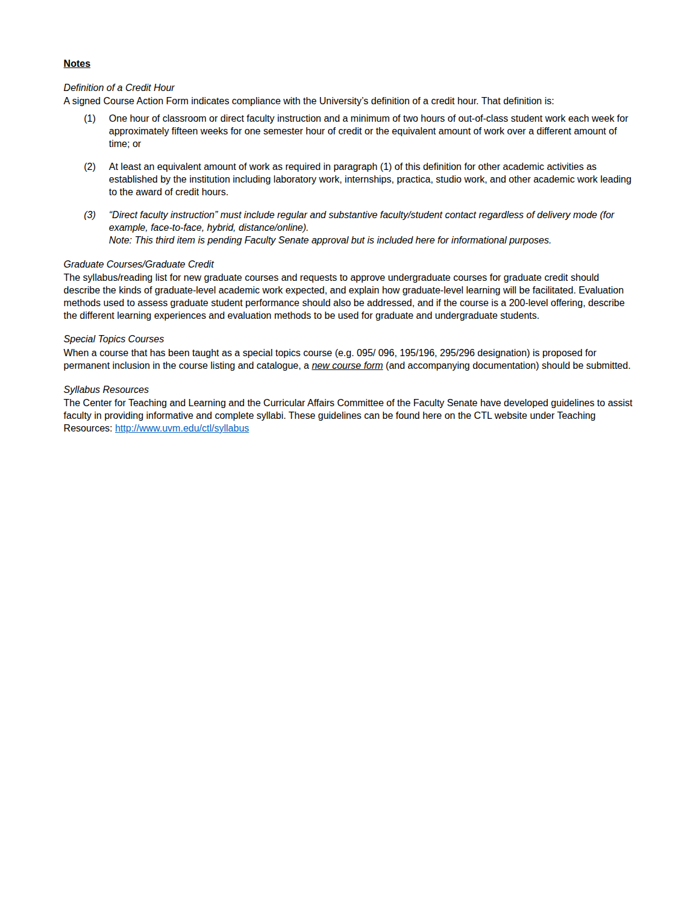Notes
Definition of a Credit Hour
A signed Course Action Form indicates compliance with the University’s definition of a credit hour. That definition is:
(1) One hour of classroom or direct faculty instruction and a minimum of two hours of out-of-class student work each week for approximately fifteen weeks for one semester hour of credit or the equivalent amount of work over a different amount of time; or
(2) At least an equivalent amount of work as required in paragraph (1) of this definition for other academic activities as established by the institution including laboratory work, internships, practica, studio work, and other academic work leading to the award of credit hours.
(3)“Direct faculty instruction” must include regular and substantive faculty/student contact regardless of delivery mode (for example, face-to-face, hybrid, distance/online).
Note: This third item is pending Faculty Senate approval but is included here for informational purposes.
Graduate Courses/Graduate Credit
The syllabus/reading list for new graduate courses and requests to approve undergraduate courses for graduate credit should describe the kinds of graduate-level academic work expected, and explain how graduate-level learning will be facilitated. Evaluation methods used to assess graduate student performance should also be addressed, and if the course is a 200-level offering, describe the different learning experiences and evaluation methods to be used for graduate and undergraduate students.
Special Topics Courses
When a course that has been taught as a special topics course (e.g. 095/ 096, 195/196, 295/296 designation) is proposed for permanent inclusion in the course listing and catalogue, a new course form (and accompanying documentation) should be submitted.
Syllabus Resources
The Center for Teaching and Learning and the Curricular Affairs Committee of the Faculty Senate have developed guidelines to assist faculty in providing informative and complete syllabi. These guidelines can be found here on the CTL website under Teaching Resources: http://www.uvm.edu/ctl/syllabus